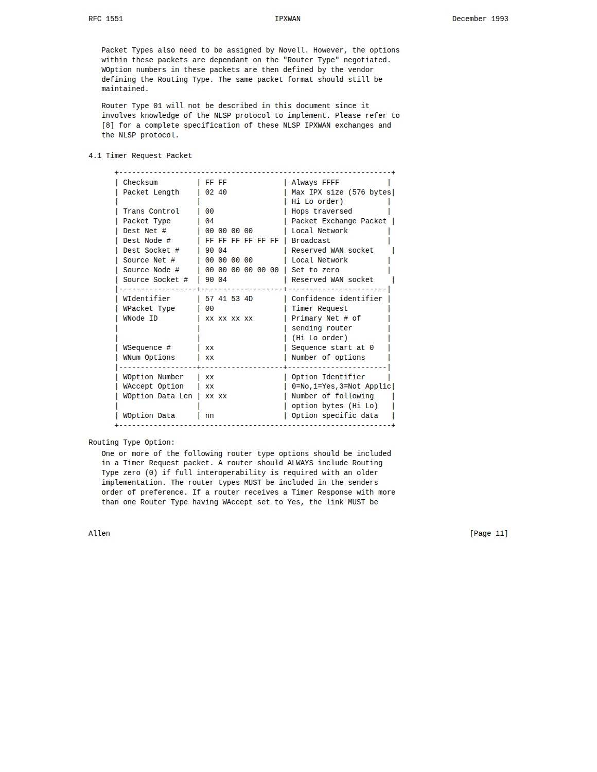RFC 1551 IPXWAN December 1993
Packet Types also need to be assigned by Novell. However, the options within these packets are dependant on the "Router Type" negotiated. WOption numbers in these packets are then defined by the vendor defining the Routing Type. The same packet format should still be maintained.
Router Type 01 will not be described in this document since it involves knowledge of the NLSP protocol to implement. Please refer to [8] for a complete specification of these NLSP IPXWAN exchanges and the NLSP protocol.
4.1 Timer Request Packet
      +---------------------------------------------------------------+
      | Checksum         | FF FF             | Always FFFF           |
      | Packet Length    | 02 40             | Max IPX size (576 bytes|
      |                  |                   | Hi Lo order)          |
      | Trans Control    | 00                | Hops traversed        |
      | Packet Type      | 04                | Packet Exchange Packet |
      | Dest Net #       | 00 00 00 00       | Local Network         |
      | Dest Node #      | FF FF FF FF FF FF | Broadcast             |
      | Dest Socket #    | 90 04             | Reserved WAN socket    |
      | Source Net #     | 00 00 00 00       | Local Network         |
      | Source Node #    | 00 00 00 00 00 00 | Set to zero           |
      | Source Socket #  | 90 04             | Reserved WAN socket    |
      |------------------+-------------------+-----------------------|
      | WIdentifier      | 57 41 53 4D       | Confidence identifier |
      | WPacket Type     | 00                | Timer Request         |
      | WNode ID         | xx xx xx xx       | Primary Net # of      |
      |                  |                   | sending router        |
      |                  |                   | (Hi Lo order)         |
      | WSequence #      | xx                | Sequence start at 0   |
      | WNum Options     | xx                | Number of options     |
      |------------------+-------------------+-----------------------|
      | WOption Number   | xx                | Option Identifier     |
      | WAccept Option   | xx                | 0=No,1=Yes,3=Not Applic|
      | WOption Data Len | xx xx             | Number of following    |
      |                  |                   | option bytes (Hi Lo)   |
      | WOption Data     | nn                | Option specific data   |
      +---------------------------------------------------------------+
Routing Type Option:
One or more of the following router type options should be included in a Timer Request packet. A router should ALWAYS include Routing Type zero (0) if full interoperability is required with an older implementation. The router types MUST be included in the senders order of preference. If a router receives a Timer Response with more than one Router Type having WAccept set to Yes, the link MUST be
Allen [Page 11]